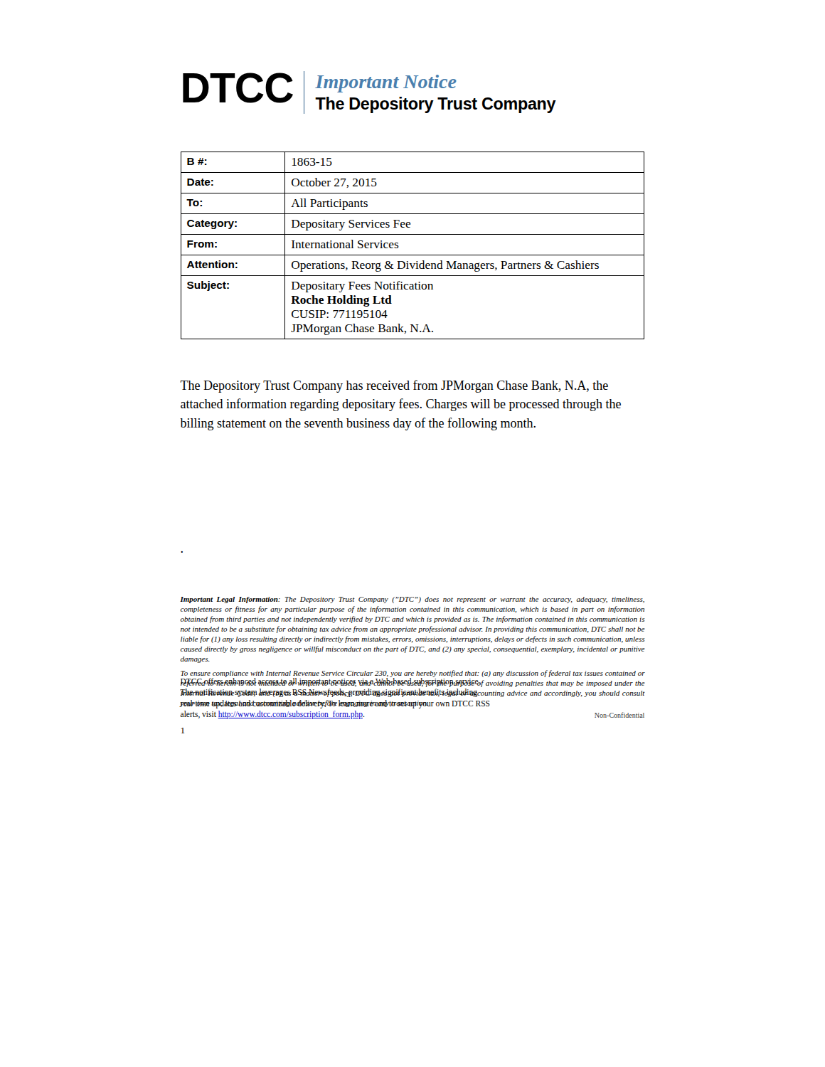DTCC
Important Notice
The Depository Trust Company
| B #: | 1863-15 |
| Date: | October 27, 2015 |
| To: | All Participants |
| Category: | Depositary Services Fee |
| From: | International Services |
| Attention: | Operations, Reorg & Dividend Managers, Partners & Cashiers |
| Subject: | Depositary Fees Notification Roche Holding Ltd CUSIP: 771195104 JPMorgan Chase Bank, N.A. |
The Depository Trust Company has received from JPMorgan Chase Bank, N.A, the attached information regarding depositary fees. Charges will be processed through the billing statement on the seventh business day of the following month.
.
Important Legal Information: The Depository Trust Company (”DTC”) does not represent or warrant the accuracy, adequacy, timeliness, completeness or fitness for any particular purpose of the information contained in this communication, which is based in part on information obtained from third parties and not independently verified by DTC and which is provided as is. The information contained in this communication is not intended to be a substitute for obtaining tax advice from an appropriate professional advisor. In providing this communication, DTC shall not be liable for (1) any loss resulting directly or indirectly from mistakes, errors, omissions, interruptions, delays or defects in such communication, unless caused directly by gross negligence or willful misconduct on the part of DTC, and (2) any special, consequential, exemplary, incidental or punitive damages.
To ensure compliance with Internal Revenue Service Circular 230, you are hereby notified that: (a) any discussion of federal tax issues contained or referred to herein is not intended or written to be used, and cannot be used, for the purpose of avoiding penalties that may be imposed under the Internal Revenue Code; and (b) as a matter of policy, DTC does not provide tax, legal or accounting advice and accordingly, you should consult your own tax, legal and accounting advisor before engaging in any transaction.
DTCC offers enhanced access to all important notices via a Web-based subscription service.
The notification system leverages RSS Newsfeeds, providing significant benefits including
real-time updates and customizable delivery. To learn more and to set up your own DTCC RSS
alerts, visit http://www.dtcc.com/subscription_form.php.
Non-Confidential
1